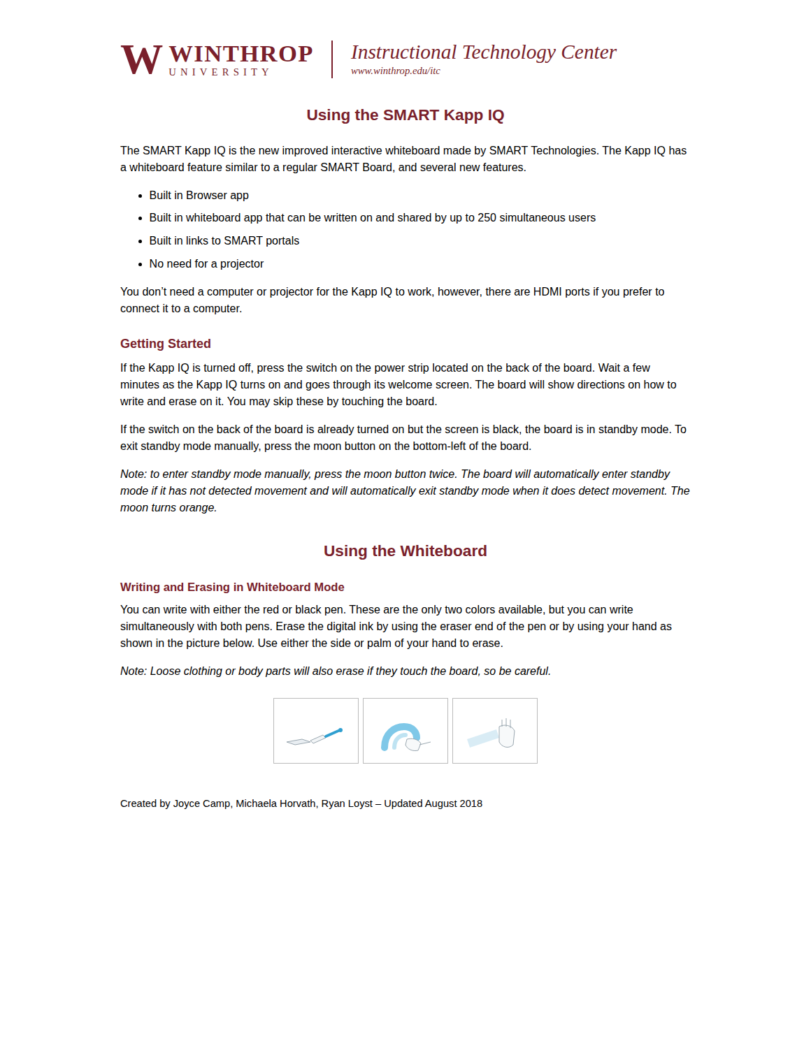W WINTHROP UNIVERSITY
Instructional Technology Center www.winthrop.edu/itc
Using the SMART Kapp IQ
The SMART Kapp IQ is the new improved interactive whiteboard made by SMART Technologies. The Kapp IQ has a whiteboard feature similar to a regular SMART Board, and several new features.
Built in Browser app
Built in whiteboard app that can be written on and shared by up to 250 simultaneous users
Built in links to SMART portals
No need for a projector
You don’t need a computer or projector for the Kapp IQ to work, however, there are HDMI ports if you prefer to connect it to a computer.
Getting Started
If the Kapp IQ is turned off, press the switch on the power strip located on the back of the board. Wait a few minutes as the Kapp IQ turns on and goes through its welcome screen. The board will show directions on how to write and erase on it. You may skip these by touching the board.
If the switch on the back of the board is already turned on but the screen is black, the board is in standby mode. To exit standby mode manually, press the moon button on the bottom-left of the board.
Note: to enter standby mode manually, press the moon button twice. The board will automatically enter standby mode if it has not detected movement and will automatically exit standby mode when it does detect movement. The moon turns orange.
Using the Whiteboard
Writing and Erasing in Whiteboard Mode
You can write with either the red or black pen. These are the only two colors available, but you can write simultaneously with both pens. Erase the digital ink by using the eraser end of the pen or by using your hand as shown in the picture below. Use either the side or palm of your hand to erase.
Note: Loose clothing or body parts will also erase if they touch the board, so be careful.
Created by Joyce Camp, Michaela Horvath, Ryan Loyst – Updated August 2018